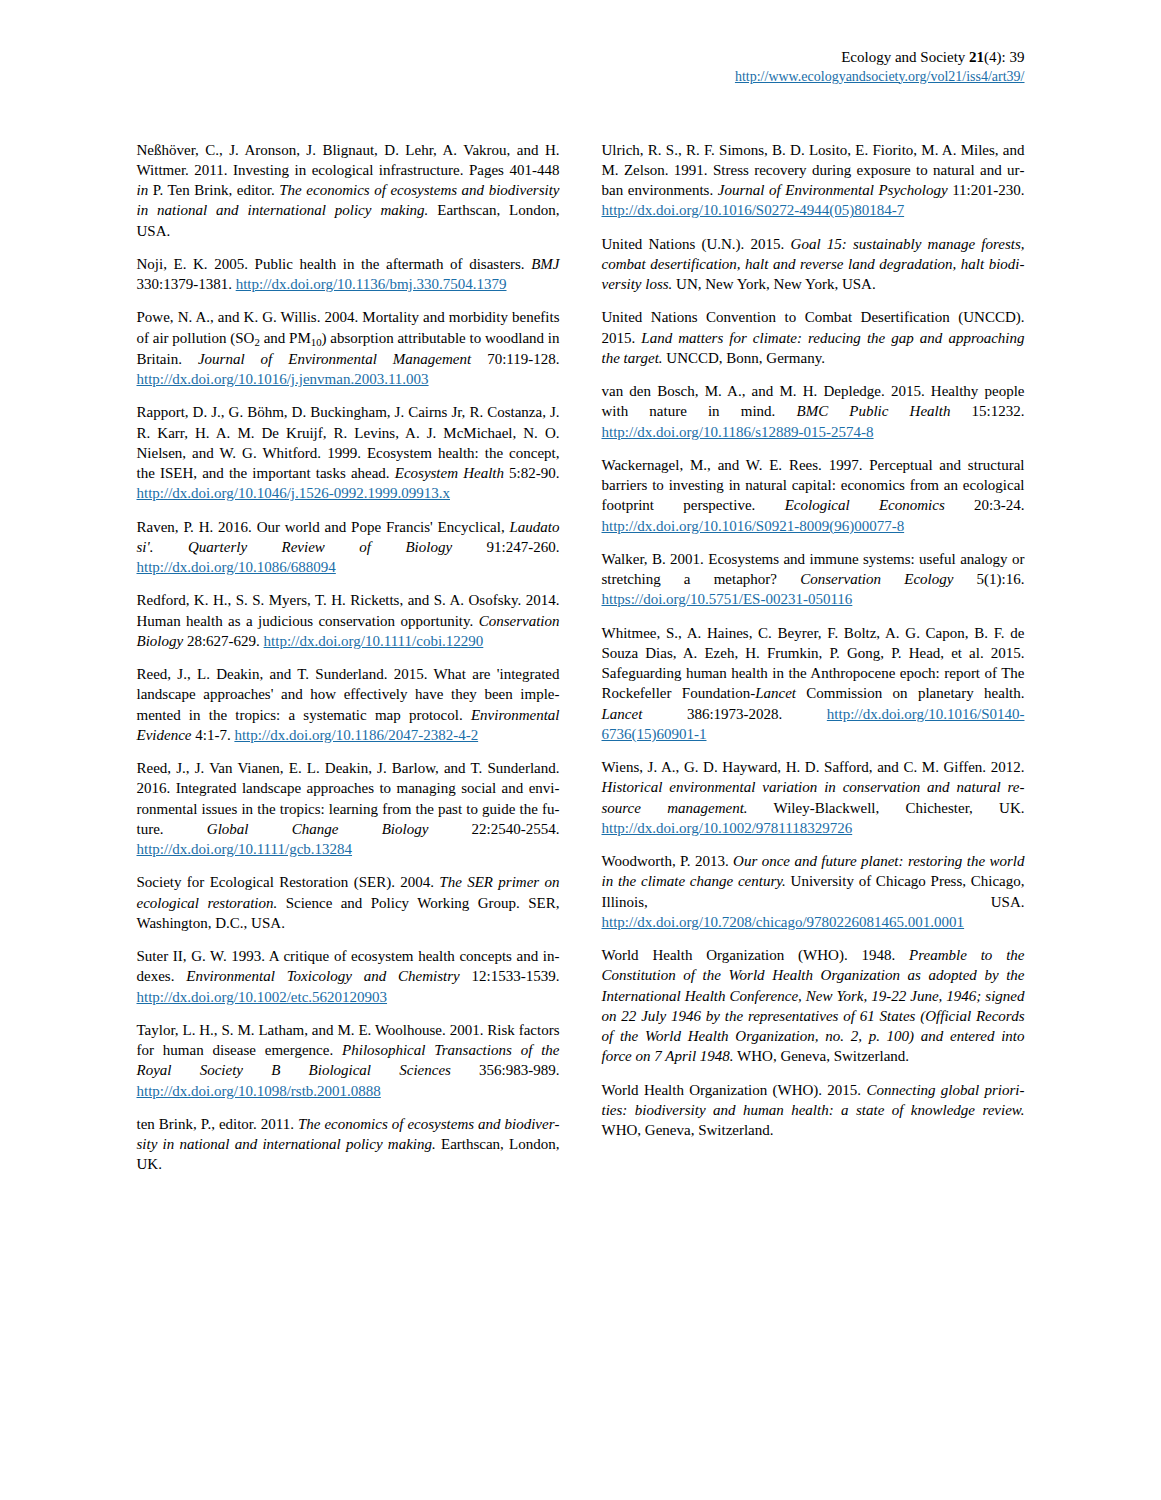Ecology and Society 21(4): 39
http://www.ecologyandsociety.org/vol21/iss4/art39/
Neßhöver, C., J. Aronson, J. Blignaut, D. Lehr, A. Vakrou, and H. Wittmer. 2011. Investing in ecological infrastructure. Pages 401-448 in P. Ten Brink, editor. The economics of ecosystems and biodiversity in national and international policy making. Earthscan, London, USA.
Noji, E. K. 2005. Public health in the aftermath of disasters. BMJ 330:1379-1381. http://dx.doi.org/10.1136/bmj.330.7504.1379
Powe, N. A., and K. G. Willis. 2004. Mortality and morbidity benefits of air pollution (SO2 and PM10) absorption attributable to woodland in Britain. Journal of Environmental Management 70:119-128. http://dx.doi.org/10.1016/j.jenvman.2003.11.003
Rapport, D. J., G. Böhm, D. Buckingham, J. Cairns Jr, R. Costanza, J. R. Karr, H. A. M. De Kruijf, R. Levins, A. J. McMichael, N. O. Nielsen, and W. G. Whitford. 1999. Ecosystem health: the concept, the ISEH, and the important tasks ahead. Ecosystem Health 5:82-90. http://dx.doi.org/10.1046/j.1526-0992.1999.09913.x
Raven, P. H. 2016. Our world and Pope Francis' Encyclical, Laudato si'. Quarterly Review of Biology 91:247-260. http://dx.doi.org/10.1086/688094
Redford, K. H., S. S. Myers, T. H. Ricketts, and S. A. Osofsky. 2014. Human health as a judicious conservation opportunity. Conservation Biology 28:627-629. http://dx.doi.org/10.1111/cobi.12290
Reed, J., L. Deakin, and T. Sunderland. 2015. What are 'integrated landscape approaches' and how effectively have they been implemented in the tropics: a systematic map protocol. Environmental Evidence 4:1-7. http://dx.doi.org/10.1186/2047-2382-4-2
Reed, J., J. Van Vianen, E. L. Deakin, J. Barlow, and T. Sunderland. 2016. Integrated landscape approaches to managing social and environmental issues in the tropics: learning from the past to guide the future. Global Change Biology 22:2540-2554. http://dx.doi.org/10.1111/gcb.13284
Society for Ecological Restoration (SER). 2004. The SER primer on ecological restoration. Science and Policy Working Group. SER, Washington, D.C., USA.
Suter II, G. W. 1993. A critique of ecosystem health concepts and indexes. Environmental Toxicology and Chemistry 12:1533-1539. http://dx.doi.org/10.1002/etc.5620120903
Taylor, L. H., S. M. Latham, and M. E. Woolhouse. 2001. Risk factors for human disease emergence. Philosophical Transactions of the Royal Society B Biological Sciences 356:983-989. http://dx.doi.org/10.1098/rstb.2001.0888
ten Brink, P., editor. 2011. The economics of ecosystems and biodiversity in national and international policy making. Earthscan, London, UK.
Ulrich, R. S., R. F. Simons, B. D. Losito, E. Fiorito, M. A. Miles, and M. Zelson. 1991. Stress recovery during exposure to natural and urban environments. Journal of Environmental Psychology 11:201-230. http://dx.doi.org/10.1016/S0272-4944(05)80184-7
United Nations (U.N.). 2015. Goal 15: sustainably manage forests, combat desertification, halt and reverse land degradation, halt biodiversity loss. UN, New York, New York, USA.
United Nations Convention to Combat Desertification (UNCCD). 2015. Land matters for climate: reducing the gap and approaching the target. UNCCD, Bonn, Germany.
van den Bosch, M. A., and M. H. Depledge. 2015. Healthy people with nature in mind. BMC Public Health 15:1232. http://dx.doi.org/10.1186/s12889-015-2574-8
Wackernagel, M., and W. E. Rees. 1997. Perceptual and structural barriers to investing in natural capital: economics from an ecological footprint perspective. Ecological Economics 20:3-24. http://dx.doi.org/10.1016/S0921-8009(96)00077-8
Walker, B. 2001. Ecosystems and immune systems: useful analogy or stretching a metaphor? Conservation Ecology 5(1):16. https://doi.org/10.5751/ES-00231-050116
Whitmee, S., A. Haines, C. Beyrer, F. Boltz, A. G. Capon, B. F. de Souza Dias, A. Ezeh, H. Frumkin, P. Gong, P. Head, et al. 2015. Safeguarding human health in the Anthropocene epoch: report of The Rockefeller Foundation-Lancet Commission on planetary health. Lancet 386:1973-2028. http://dx.doi.org/10.1016/S0140-6736(15)60901-1
Wiens, J. A., G. D. Hayward, H. D. Safford, and C. M. Giffen. 2012. Historical environmental variation in conservation and natural resource management. Wiley-Blackwell, Chichester, UK. http://dx.doi.org/10.1002/9781118329726
Woodworth, P. 2013. Our once and future planet: restoring the world in the climate change century. University of Chicago Press, Chicago, Illinois, USA. http://dx.doi.org/10.7208/chicago/9780226081465.001.0001
World Health Organization (WHO). 1948. Preamble to the Constitution of the World Health Organization as adopted by the International Health Conference, New York, 19-22 June, 1946; signed on 22 July 1946 by the representatives of 61 States (Official Records of the World Health Organization, no. 2, p. 100) and entered into force on 7 April 1948. WHO, Geneva, Switzerland.
World Health Organization (WHO). 2015. Connecting global priorities: biodiversity and human health: a state of knowledge review. WHO, Geneva, Switzerland.